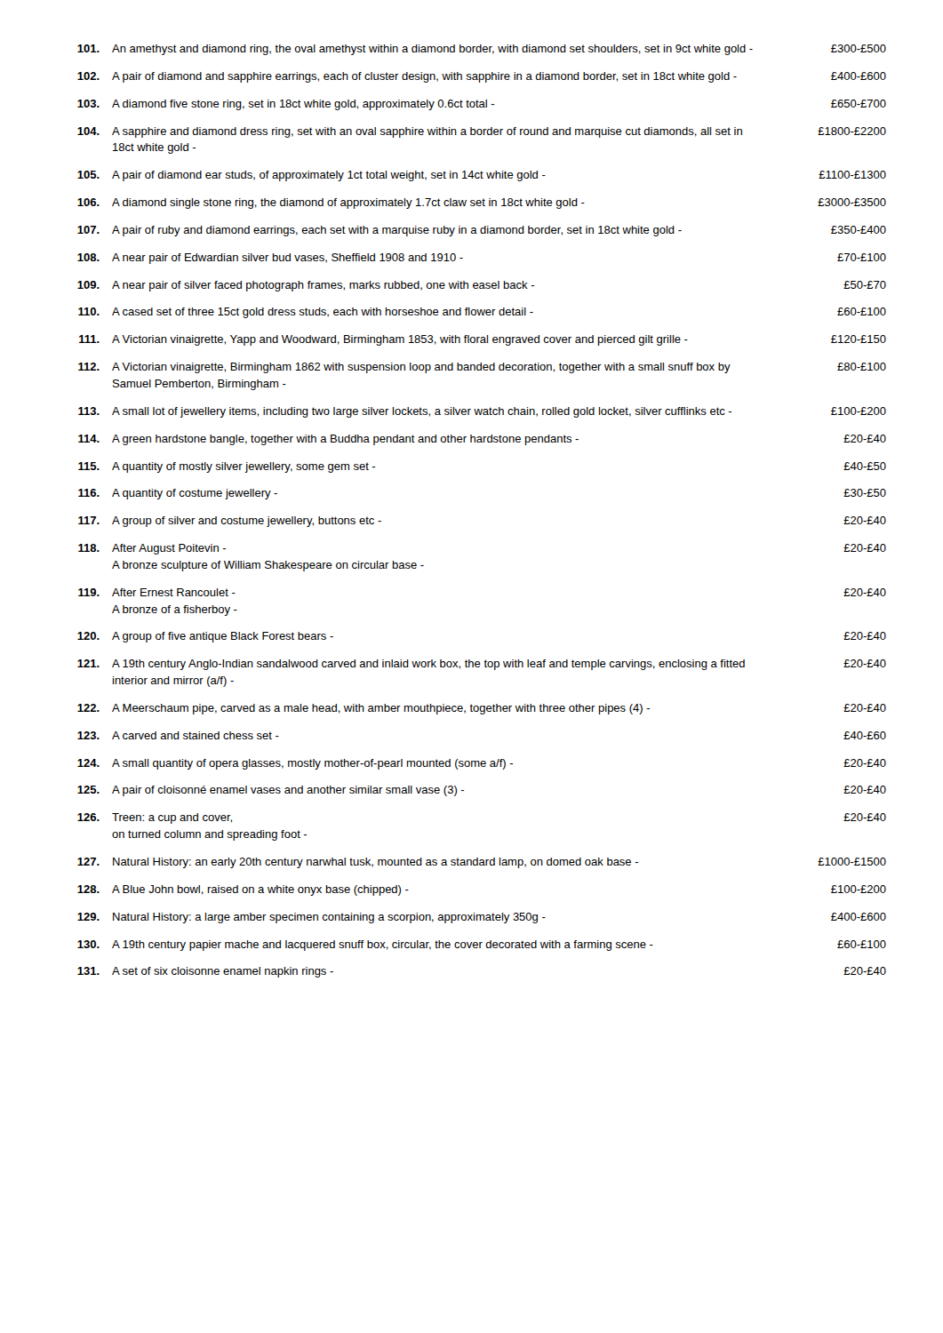| 101. | An amethyst and diamond ring, the oval amethyst within a diamond border, with diamond set shoulders, set in 9ct white gold - | £300-£500 |
| 102. | A pair of diamond and sapphire earrings, each of cluster design, with sapphire in a diamond border, set in 18ct white gold - | £400-£600 |
| 103. | A diamond five stone ring, set in 18ct white gold, approximately 0.6ct total - | £650-£700 |
| 104. | A sapphire and diamond dress ring, set with an oval sapphire within a border of round and marquise cut diamonds, all set in 18ct white gold - | £1800-£2200 |
| 105. | A pair of diamond ear studs, of approximately 1ct total weight, set in 14ct white gold - | £1100-£1300 |
| 106. | A diamond single stone ring, the diamond of approximately 1.7ct claw set in 18ct white gold - | £3000-£3500 |
| 107. | A pair of ruby and diamond earrings, each set with a marquise ruby in a diamond border, set in 18ct white gold - | £350-£400 |
| 108. | A near pair of Edwardian silver bud vases, Sheffield 1908 and 1910 - | £70-£100 |
| 109. | A near pair of silver faced photograph frames, marks rubbed, one with easel back - | £50-£70 |
| 110. | A cased set of three 15ct gold dress studs, each with horseshoe and flower detail - | £60-£100 |
| 111. | A Victorian vinaigrette, Yapp and Woodward, Birmingham 1853, with floral engraved cover and pierced gilt grille - | £120-£150 |
| 112. | A Victorian vinaigrette, Birmingham 1862 with suspension loop and banded decoration, together with a small snuff box by Samuel Pemberton, Birmingham - | £80-£100 |
| 113. | A small lot of jewellery items, including two large silver lockets, a silver watch chain, rolled gold locket, silver cufflinks etc - | £100-£200 |
| 114. | A green hardstone bangle, together with a Buddha pendant and other hardstone pendants - | £20-£40 |
| 115. | A quantity of mostly silver jewellery, some gem set - | £40-£50 |
| 116. | A quantity of costume jewellery - | £30-£50 |
| 117. | A group of silver and costume jewellery, buttons etc - | £20-£40 |
| 118. | After August Poitevin - A bronze sculpture of William Shakespeare on circular base - | £20-£40 |
| 119. | After Ernest Rancoulet - A bronze of a fisherboy - | £20-£40 |
| 120. | A group of five antique Black Forest bears - | £20-£40 |
| 121. | A 19th century Anglo-Indian sandalwood carved and inlaid work box, the top with leaf and temple carvings, enclosing a fitted interior and mirror (a/f) - | £20-£40 |
| 122. | A Meerschaum pipe, carved as a male head, with amber mouthpiece, together with three other pipes (4) - | £20-£40 |
| 123. | A carved and stained chess set - | £40-£60 |
| 124. | A small quantity of opera glasses, mostly mother-of-pearl mounted (some a/f) - | £20-£40 |
| 125. | A pair of cloisonné enamel vases and another similar small vase (3) - | £20-£40 |
| 126. | Treen: a cup and cover, on turned column and spreading foot - | £20-£40 |
| 127. | Natural History: an early 20th century narwhal tusk, mounted as a standard lamp, on domed oak base - | £1000-£1500 |
| 128. | A Blue John bowl, raised on a white onyx base (chipped) - | £100-£200 |
| 129. | Natural History: a large amber specimen containing a scorpion, approximately 350g - | £400-£600 |
| 130. | A 19th century papier mache and lacquered snuff box, circular, the cover decorated with a farming scene - | £60-£100 |
| 131. | A set of six cloisonne enamel napkin rings - | £20-£40 |